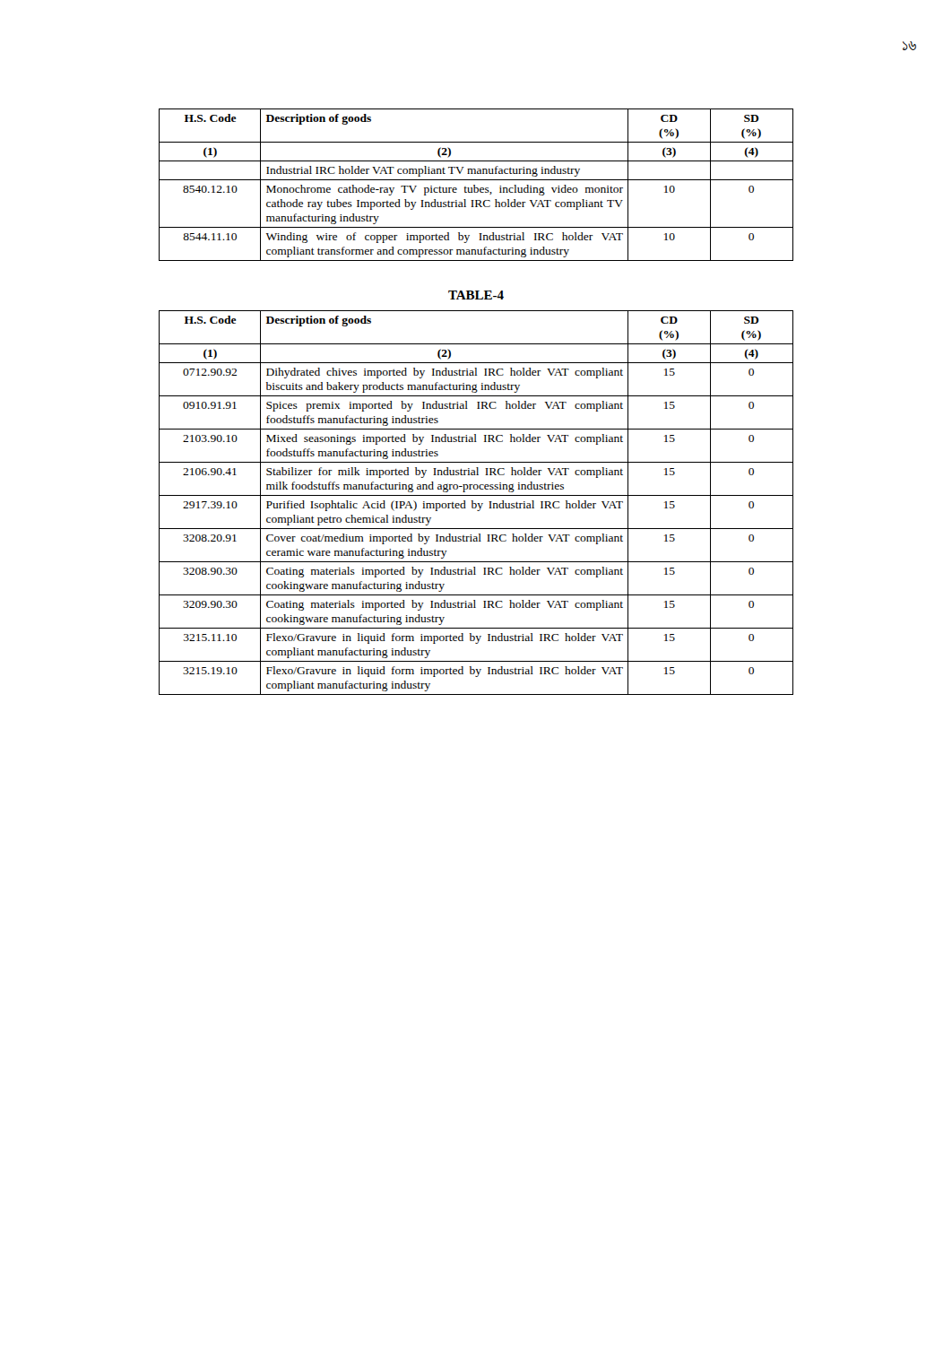১৬
| H.S. Code | Description of goods | CD (%) | SD (%) |
| --- | --- | --- | --- |
| (1) | (2) | (3) | (4) |
| | Industrial IRC holder VAT compliant TV manufacturing industry | | |
| 8540.12.10 | Monochrome cathode-ray TV picture tubes, including video monitor cathode ray tubes Imported by Industrial IRC holder VAT compliant TV manufacturing industry | 10 | 0 |
| 8544.11.10 | Winding wire of copper imported by Industrial IRC holder VAT compliant transformer and compressor manufacturing industry | 10 | 0 |
TABLE-4
| H.S. Code | Description of goods | CD (%) | SD (%) |
| --- | --- | --- | --- |
| (1) | (2) | (3) | (4) |
| 0712.90.92 | Dihydrated chives imported by Industrial IRC holder VAT compliant biscuits and bakery products manufacturing industry | 15 | 0 |
| 0910.91.91 | Spices premix imported by Industrial IRC holder VAT compliant foodstuffs manufacturing industries | 15 | 0 |
| 2103.90.10 | Mixed seasonings imported by Industrial IRC holder VAT compliant foodstuffs manufacturing industries | 15 | 0 |
| 2106.90.41 | Stabilizer for milk imported by Industrial IRC holder VAT compliant milk foodstuffs manufacturing and agro-processing industries | 15 | 0 |
| 2917.39.10 | Purified Isophtalic Acid (IPA) imported by Industrial IRC holder VAT compliant petro chemical industry | 15 | 0 |
| 3208.20.91 | Cover coat/medium imported by Industrial IRC holder VAT compliant ceramic ware manufacturing industry | 15 | 0 |
| 3208.90.30 | Coating materials imported by Industrial IRC holder VAT compliant cookingware manufacturing industry | 15 | 0 |
| 3209.90.30 | Coating materials imported by Industrial IRC holder VAT compliant cookingware manufacturing industry | 15 | 0 |
| 3215.11.10 | Flexo/Gravure in liquid form imported by Industrial IRC holder VAT compliant manufacturing industry | 15 | 0 |
| 3215.19.10 | Flexo/Gravure in liquid form imported by Industrial IRC holder VAT compliant manufacturing industry | 15 | 0 |